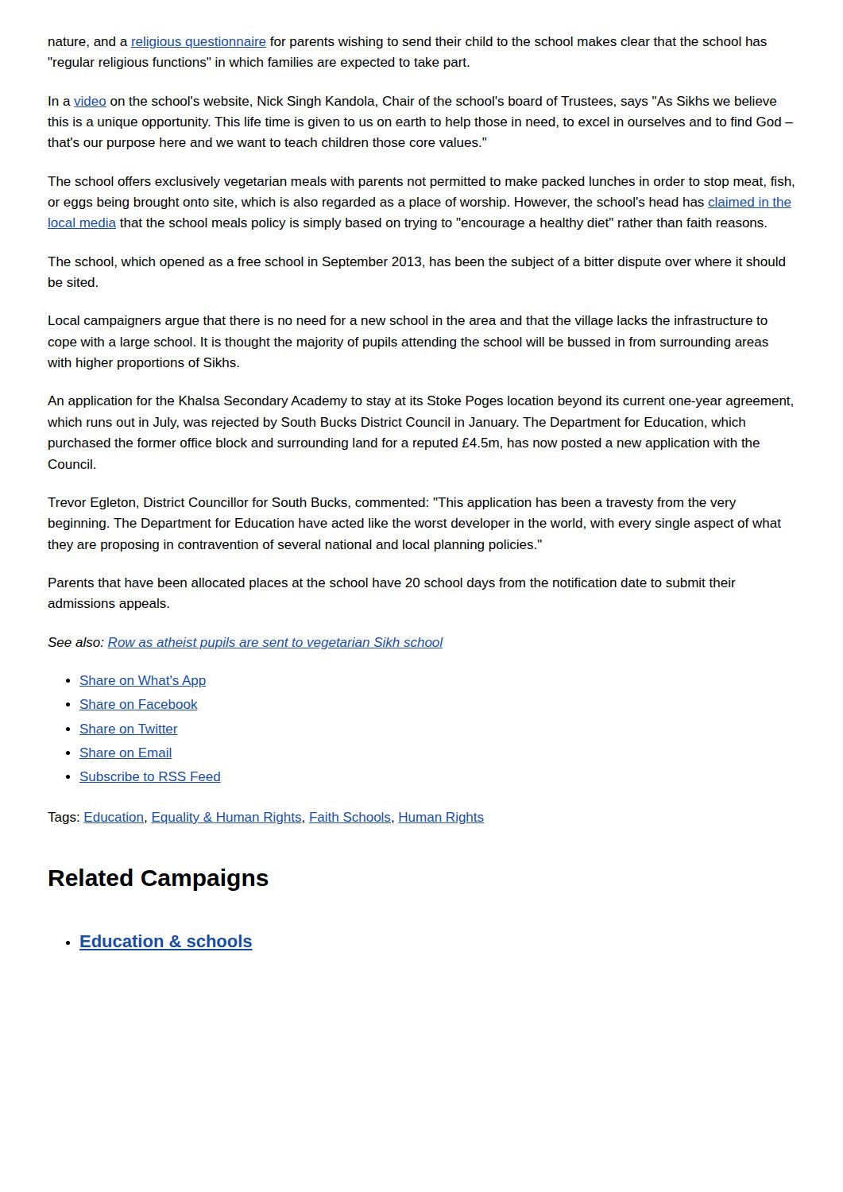nature, and a religious questionnaire for parents wishing to send their child to the school makes clear that the school has "regular religious functions" in which families are expected to take part.
In a video on the school's website, Nick Singh Kandola, Chair of the school's board of Trustees, says "As Sikhs we believe this is a unique opportunity. This life time is given to us on earth to help those in need, to excel in ourselves and to find God – that's our purpose here and we want to teach children those core values."
The school offers exclusively vegetarian meals with parents not permitted to make packed lunches in order to stop meat, fish, or eggs being brought onto site, which is also regarded as a place of worship. However, the school's head has claimed in the local media that the school meals policy is simply based on trying to "encourage a healthy diet" rather than faith reasons.
The school, which opened as a free school in September 2013, has been the subject of a bitter dispute over where it should be sited.
Local campaigners argue that there is no need for a new school in the area and that the village lacks the infrastructure to cope with a large school. It is thought the majority of pupils attending the school will be bussed in from surrounding areas with higher proportions of Sikhs.
An application for the Khalsa Secondary Academy to stay at its Stoke Poges location beyond its current one-year agreement, which runs out in July, was rejected by South Bucks District Council in January. The Department for Education, which purchased the former office block and surrounding land for a reputed £4.5m, has now posted a new application with the Council.
Trevor Egleton, District Councillor for South Bucks, commented: "This application has been a travesty from the very beginning. The Department for Education have acted like the worst developer in the world, with every single aspect of what they are proposing in contravention of several national and local planning policies."
Parents that have been allocated places at the school have 20 school days from the notification date to submit their admissions appeals.
See also: Row as atheist pupils are sent to vegetarian Sikh school
Share on What's App
Share on Facebook
Share on Twitter
Share on Email
Subscribe to RSS Feed
Tags: Education, Equality & Human Rights, Faith Schools, Human Rights
Related Campaigns
Education & schools